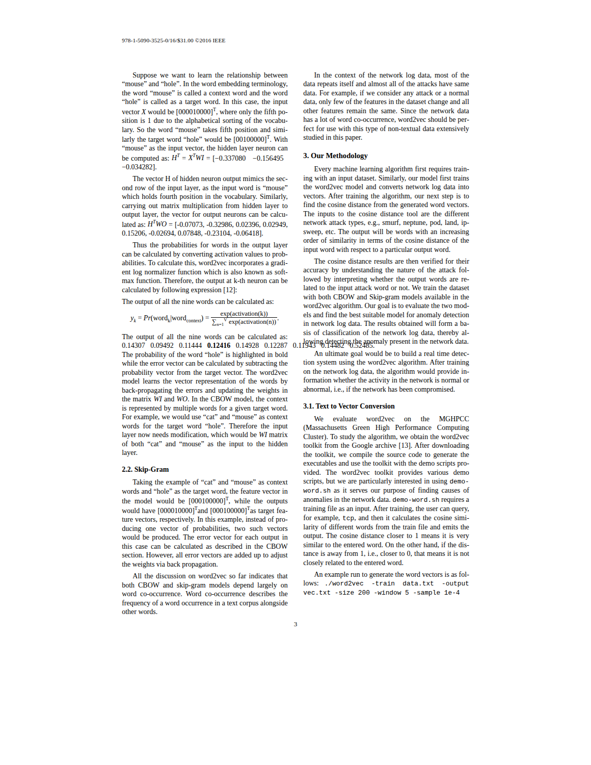978-1-5090-3525-0/16/$31.00 ©2016 IEEE
Suppose we want to learn the relationship between “mouse” and “hole”. In the word embedding terminology, the word “mouse” is called a context word and the word “hole” is called as a target word. In this case, the input vector X would be [000010000]T, where only the fifth position is 1 due to the alphabetical sorting of the vocabulary. So the word “mouse” takes fifth position and similarly the target word “hole” would be [00100000]T. With “mouse” as the input vector, the hidden layer neuron can be computed as: HT = XTWI = [−0.337080 −0.156495 −0.034282].
The vector H of hidden neuron output mimics the second row of the input layer, as the input word is “mouse” which holds fourth position in the vocabulary. Similarly, carrying out matrix multiplication from hidden layer to output layer, the vector for output neurons can be calculated as: HTWO = [-0.07073, -0.32986, 0.02396, 0.02949, 0.15206, -0.02694, 0.07848, -0.23104, -0.06418].
Thus the probabilities for words in the output layer can be calculated by converting activation values to probabilities. To calculate this, word2vec incorporates a gradient log normalizer function which is also known as softmax function. Therefore, the output at k-th neuron can be calculated by following expression [12]:
The output of all the nine words can be calculated as:
yk = Pr(wordk|wordcontext) = exp(activation(k))∑n=1V exp(activation(n)).
The output of all the nine words can be calculated as: 0.14307 0.09492 0.11444 0.12416 0.14928 0.12287 0.11943 0.14482 0.52485. The probability of the word “hole” is highlighted in bold while the error vector can be calculated by subtracting the probability vector from the target vector. The word2vec model learns the vector representation of the words by back-propagating the errors and updating the weights in the matrix WI and WO. In the CBOW model, the context is represented by multiple words for a given target word. For example, we would use “cat” and “mouse” as context words for the target word “hole”. Therefore the input layer now needs modification, which would be WI matrix of both “cat” and “mouse” as the input to the hidden layer.
2.2. Skip-Gram
Taking the example of “cat” and “mouse” as context words and “hole” as the target word, the feature vector in the model would be [000100000]T, while the outputs would have [000010000]Tand [000100000]Tas target feature vectors, respectively. In this example, instead of producing one vector of probabilities, two such vectors would be produced. The error vector for each output in this case can be calculated as described in the CBOW section. However, all error vectors are added up to adjust the weights via back propagation.
All the discussion on word2vec so far indicates that both CBOW and skip-gram models depend largely on word co-occurrence. Word co-occurrence describes the frequency of a word occurrence in a text corpus alongside other words.
In the context of the network log data, most of the data repeats itself and almost all of the attacks have same data. For example, if we consider any attack or a normal data, only few of the features in the dataset change and all other features remain the same. Since the network data has a lot of word co-occurrence, word2vec should be perfect for use with this type of non-textual data extensively studied in this paper.
3. Our Methodology
Every machine learning algorithm first requires training with an input dataset. Similarly, our model first trains the word2vec model and converts network log data into vectors. After training the algorithm, our next step is to find the cosine distance from the generated word vectors. The inputs to the cosine distance tool are the different network attack types, e.g., smurf, neptune, pod, land, ipsweep, etc. The output will be words with an increasing order of similarity in terms of the cosine distance of the input word with respect to a particular output word.
The cosine distance results are then verified for their accuracy by understanding the nature of the attack followed by interpreting whether the output words are related to the input attack word or not. We train the dataset with both CBOW and Skip-gram models available in the word2vec algorithm. Our goal is to evaluate the two models and find the best suitable model for anomaly detection in network log data. The results obtained will form a basis of classification of the network log data, thereby allowing detecting the anomaly present in the network data.
An ultimate goal would be to build a real time detection system using the word2vec algorithm. After training on the network log data, the algorithm would provide information whether the activity in the network is normal or abnormal, i.e., if the network has been compromised.
3.1. Text to Vector Conversion
We evaluate word2vec on the MGHPCC (Massachusetts Green High Performance Computing Cluster). To study the algorithm, we obtain the word2vec toolkit from the Google archive [13]. After downloading the toolkit, we compile the source code to generate the executables and use the toolkit with the demo scripts provided. The word2vec toolkit provides various demo scripts, but we are particularly interested in using demo-word.sh as it serves our purpose of finding causes of anomalies in the network data. demo-word.sh requires a training file as an input. After training, the user can query, for example, tcp, and then it calculates the cosine similarity of different words from the train file and emits the output. The cosine distance closer to 1 means it is very similar to the entered word. On the other hand, if the distance is away from 1, i.e., closer to 0, that means it is not closely related to the entered word.
An example run to generate the word vectors is as follows: ./word2vec -train data.txt -output vec.txt -size 200 -window 5 -sample 1e-4
3